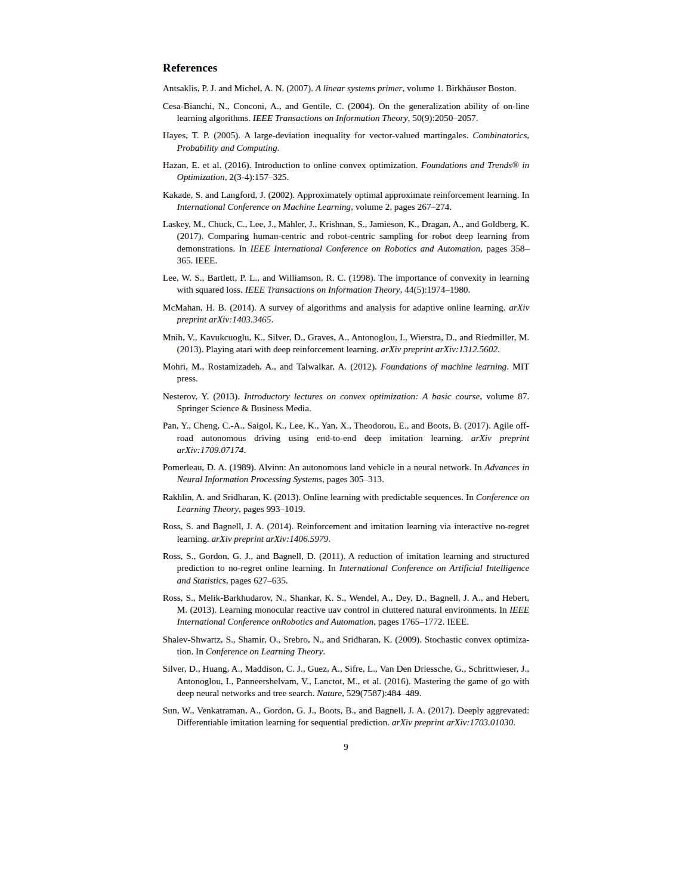References
Antsaklis, P. J. and Michel, A. N. (2007). A linear systems primer, volume 1. Birkhäuser Boston.
Cesa-Bianchi, N., Conconi, A., and Gentile, C. (2004). On the generalization ability of on-line learning algorithms. IEEE Transactions on Information Theory, 50(9):2050–2057.
Hayes, T. P. (2005). A large-deviation inequality for vector-valued martingales. Combinatorics, Probability and Computing.
Hazan, E. et al. (2016). Introduction to online convex optimization. Foundations and Trends® in Optimization, 2(3-4):157–325.
Kakade, S. and Langford, J. (2002). Approximately optimal approximate reinforcement learning. In International Conference on Machine Learning, volume 2, pages 267–274.
Laskey, M., Chuck, C., Lee, J., Mahler, J., Krishnan, S., Jamieson, K., Dragan, A., and Goldberg, K. (2017). Comparing human-centric and robot-centric sampling for robot deep learning from demonstrations. In IEEE International Conference on Robotics and Automation, pages 358–365. IEEE.
Lee, W. S., Bartlett, P. L., and Williamson, R. C. (1998). The importance of convexity in learning with squared loss. IEEE Transactions on Information Theory, 44(5):1974–1980.
McMahan, H. B. (2014). A survey of algorithms and analysis for adaptive online learning. arXiv preprint arXiv:1403.3465.
Mnih, V., Kavukcuoglu, K., Silver, D., Graves, A., Antonoglou, I., Wierstra, D., and Riedmiller, M. (2013). Playing atari with deep reinforcement learning. arXiv preprint arXiv:1312.5602.
Mohri, M., Rostamizadeh, A., and Talwalkar, A. (2012). Foundations of machine learning. MIT press.
Nesterov, Y. (2013). Introductory lectures on convex optimization: A basic course, volume 87. Springer Science & Business Media.
Pan, Y., Cheng, C.-A., Saigol, K., Lee, K., Yan, X., Theodorou, E., and Boots, B. (2017). Agile off-road autonomous driving using end-to-end deep imitation learning. arXiv preprint arXiv:1709.07174.
Pomerleau, D. A. (1989). Alvinn: An autonomous land vehicle in a neural network. In Advances in Neural Information Processing Systems, pages 305–313.
Rakhlin, A. and Sridharan, K. (2013). Online learning with predictable sequences. In Conference on Learning Theory, pages 993–1019.
Ross, S. and Bagnell, J. A. (2014). Reinforcement and imitation learning via interactive no-regret learning. arXiv preprint arXiv:1406.5979.
Ross, S., Gordon, G. J., and Bagnell, D. (2011). A reduction of imitation learning and structured prediction to no-regret online learning. In International Conference on Artificial Intelligence and Statistics, pages 627–635.
Ross, S., Melik-Barkhudarov, N., Shankar, K. S., Wendel, A., Dey, D., Bagnell, J. A., and Hebert, M. (2013). Learning monocular reactive uav control in cluttered natural environments. In IEEE International Conference onRobotics and Automation, pages 1765–1772. IEEE.
Shalev-Shwartz, S., Shamir, O., Srebro, N., and Sridharan, K. (2009). Stochastic convex optimization. In Conference on Learning Theory.
Silver, D., Huang, A., Maddison, C. J., Guez, A., Sifre, L., Van Den Driessche, G., Schrittwieser, J., Antonoglou, I., Panneershelvam, V., Lanctot, M., et al. (2016). Mastering the game of go with deep neural networks and tree search. Nature, 529(7587):484–489.
Sun, W., Venkatraman, A., Gordon, G. J., Boots, B., and Bagnell, J. A. (2017). Deeply aggrevated: Differentiable imitation learning for sequential prediction. arXiv preprint arXiv:1703.01030.
9